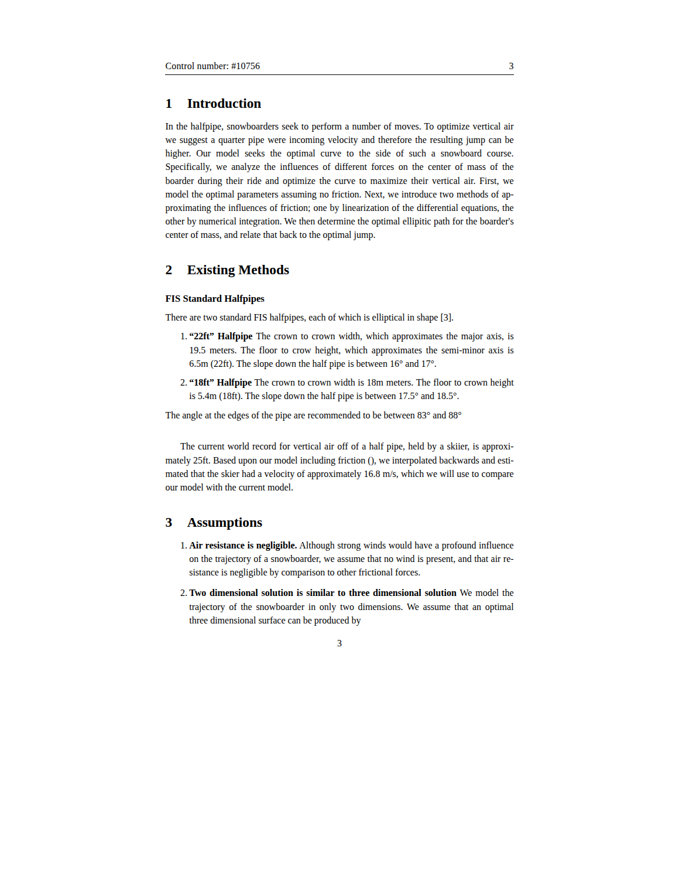Control number: #10756 3
1 Introduction
In the halfpipe, snowboarders seek to perform a number of moves. To optimize vertical air we suggest a quarter pipe were incoming velocity and therefore the resulting jump can be higher. Our model seeks the optimal curve to the side of such a snowboard course. Specifically, we analyze the influences of different forces on the center of mass of the boarder during their ride and optimize the curve to maximize their vertical air. First, we model the optimal parameters assuming no friction. Next, we introduce two methods of approximating the influences of friction; one by linearization of the differential equations, the other by numerical integration. We then determine the optimal ellipitic path for the boarder's center of mass, and relate that back to the optimal jump.
2 Existing Methods
FIS Standard Halfpipes
There are two standard FIS halfpipes, each of which is elliptical in shape [3].
“22ft” Halfpipe The crown to crown width, which approximates the major axis, is 19.5 meters. The floor to crow height, which approximates the semi-minor axis is 6.5m (22ft). The slope down the half pipe is between 16° and 17°.
“18ft” Halfpipe The crown to crown width is 18m meters. The floor to crown height is 5.4m (18ft). The slope down the half pipe is between 17.5° and 18.5°.
The angle at the edges of the pipe are recommended to be between 83° and 88°
The current world record for vertical air off of a half pipe, held by a skiier, is approximately 25ft. Based upon our model including friction (), we interpolated backwards and estimated that the skier had a velocity of approximately 16.8 m/s, which we will use to compare our model with the current model.
3 Assumptions
Air resistance is negligible. Although strong winds would have a profound influence on the trajectory of a snowboarder, we assume that no wind is present, and that air resistance is negligible by comparison to other frictional forces.
Two dimensional solution is similar to three dimensional solution We model the trajectory of the snowboarder in only two dimensions. We assume that an optimal three dimensional surface can be produced by
3